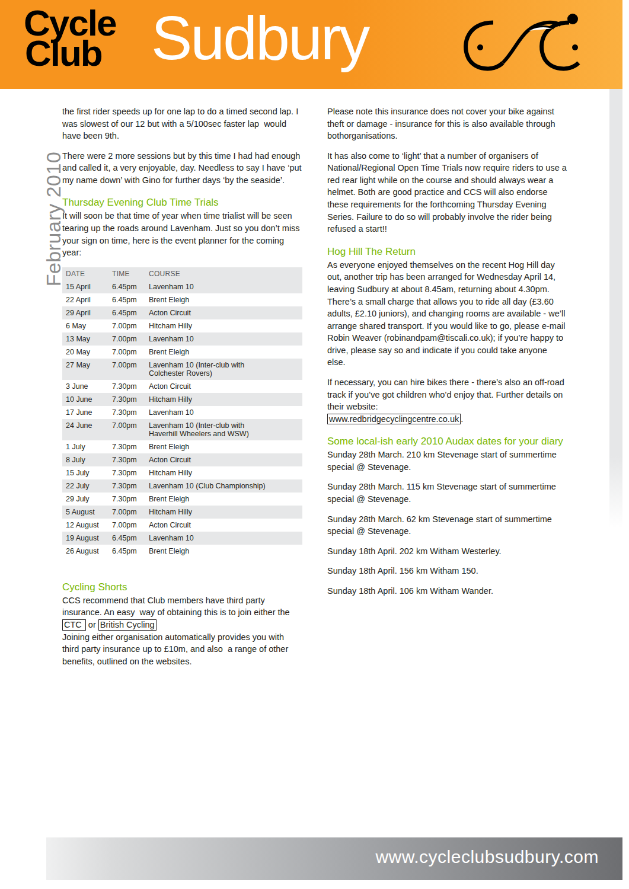Cycle Club Sudbury
February 2010
the first rider speeds up for one lap to do a timed second lap. I was slowest of our 12 but with a 5/100sec faster lap would have been 9th.
There were 2 more sessions but by this time I had had enough and called it, a very enjoyable, day. Needless to say I have ‘put my name down’ with Gino for further days ‘by the seaside’.
Thursday Evening Club Time Trials
It will soon be that time of year when time trialist will be seen tearing up the roads around Lavenham. Just so you don’t miss your sign on time, here is the event planner for the coming year:
| DATE | TIME | COURSE |
| --- | --- | --- |
| 15 April | 6.45pm | Lavenham 10 |
| 22 April | 6.45pm | Brent Eleigh |
| 29 April | 6.45pm | Acton Circuit |
| 6 May | 7.00pm | Hitcham Hilly |
| 13 May | 7.00pm | Lavenham 10 |
| 20 May | 7.00pm | Brent Eleigh |
| 27 May | 7.00pm | Lavenham 10 (Inter-club with Colchester Rovers) |
| 3 June | 7.30pm | Acton Circuit |
| 10 June | 7.30pm | Hitcham Hilly |
| 17 June | 7.30pm | Lavenham 10 |
| 24 June | 7.00pm | Lavenham 10 (Inter-club with Haverhill Wheelers and WSW) |
| 1 July | 7.30pm | Brent Eleigh |
| 8 July | 7.30pm | Acton Circuit |
| 15 July | 7.30pm | Hitcham Hilly |
| 22 July | 7.30pm | Lavenham 10 (Club Championship) |
| 29 July | 7.30pm | Brent Eleigh |
| 5 August | 7.00pm | Hitcham Hilly |
| 12 August | 7.00pm | Acton Circuit |
| 19 August | 6.45pm | Lavenham 10 |
| 26 August | 6.45pm | Brent Eleigh |
Cycling Shorts
CCS recommend that Club members have third party insurance. An easy way of obtaining this is to join either the CTC or British Cycling
Joining either organisation automatically provides you with third party insurance up to £10m, and also a range of other benefits, outlined on the websites.
Please note this insurance does not cover your bike against theft or damage - insurance for this is also available through bothorganisations.
It has also come to ‘light’ that a number of organisers of National/Regional Open Time Trials now require riders to use a red rear light while on the course and should always wear a helmet. Both are good practice and CCS will also endorse these requirements for the forthcoming Thursday Evening Series. Failure to do so will probably involve the rider being refused a start!!
Hog Hill The Return
As everyone enjoyed themselves on the recent Hog Hill day out, another trip has been arranged for Wednesday April 14, leaving Sudbury at about 8.45am, returning about 4.30pm. There’s a small charge that allows you to ride all day (£3.60 adults, £2.10 juniors), and changing rooms are available - we’ll arrange shared transport. If you would like to go, please e-mail Robin Weaver (robinandpam@tiscali.co.uk); if you’re happy to drive, please say so and indicate if you could take anyone else.
If necessary, you can hire bikes there - there’s also an off-road track if you’ve got children who’d enjoy that. Further details on their website:
www.redbridgecyclingcentre.co.uk.
Some local-ish early 2010 Audax dates for your diary
Sunday 28th March. 210 km Stevenage start of summertime special @ Stevenage.
Sunday 28th March. 115 km Stevenage start of summertime special @ Stevenage.
Sunday 28th March. 62 km Stevenage start of summertime special @ Stevenage.
Sunday 18th April. 202 km Witham Westerley.
Sunday 18th April. 156 km Witham 150.
Sunday 18th April. 106 km Witham Wander.
www.cycleclubsudbury.com